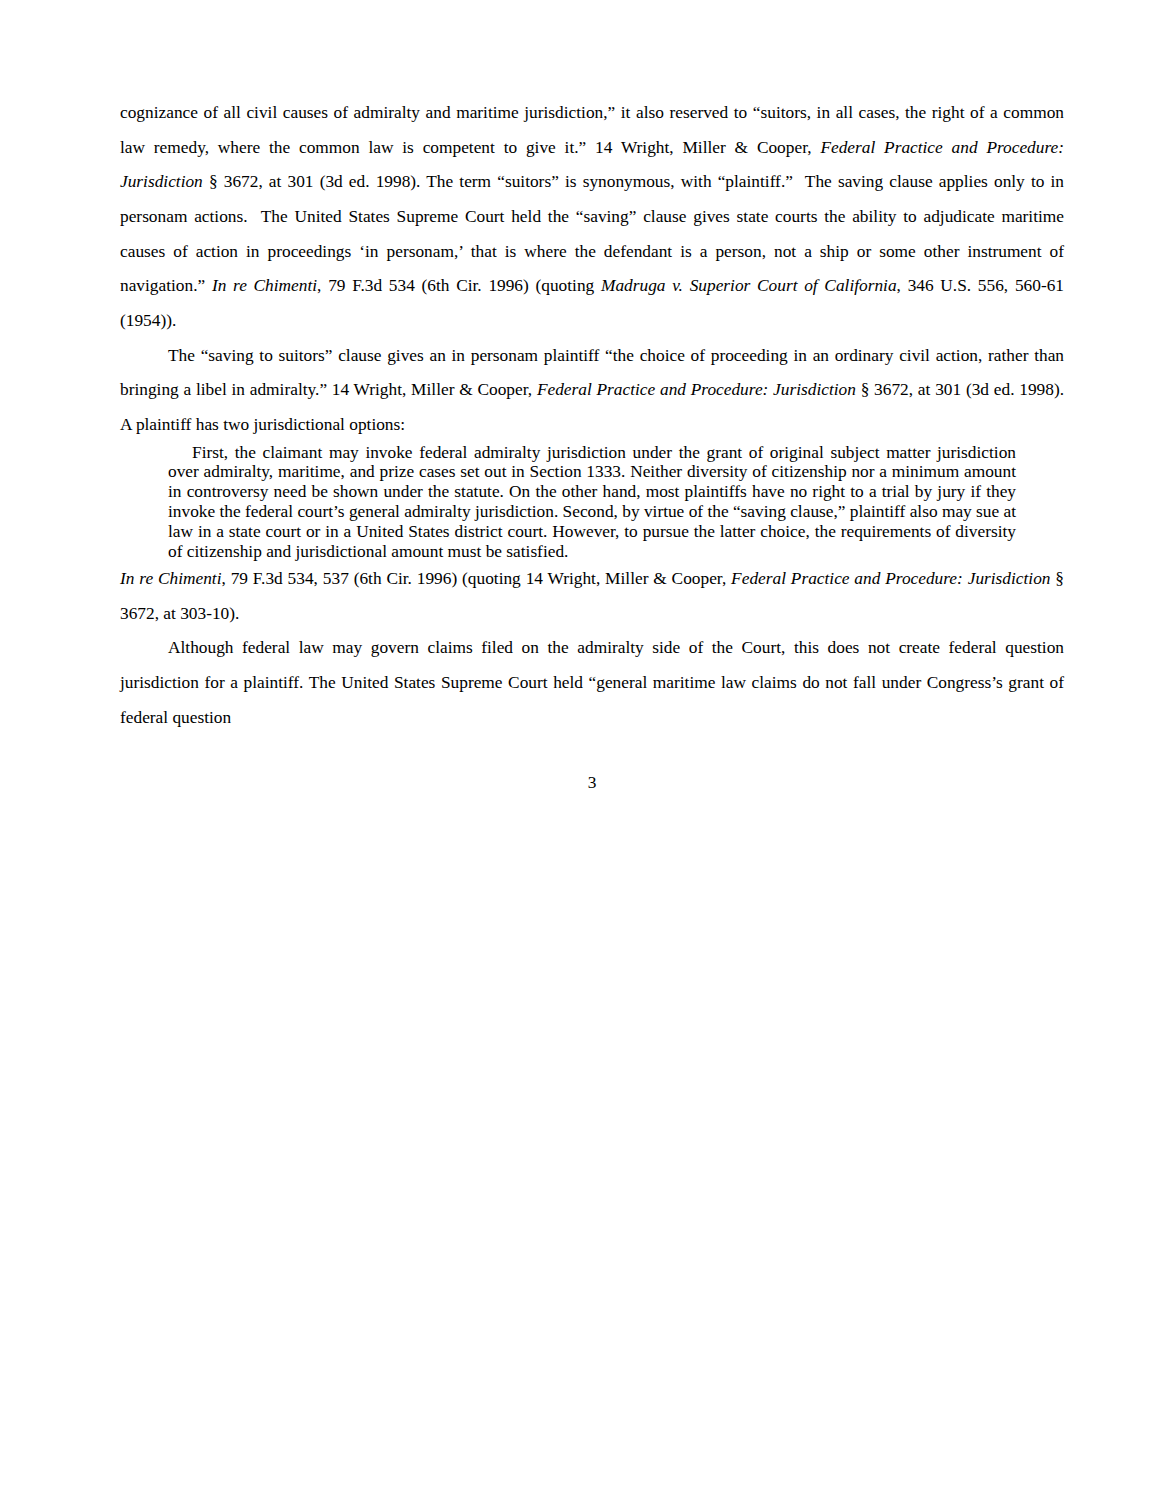cognizance of all civil causes of admiralty and maritime jurisdiction,” it also reserved to “suitors, in all cases, the right of a common law remedy, where the common law is competent to give it.” 14 Wright, Miller & Cooper, Federal Practice and Procedure: Jurisdiction § 3672, at 301 (3d ed. 1998). The term “suitors” is synonymous, with “plaintiff.” The saving clause applies only to in personam actions. The United States Supreme Court held the “saving” clause gives state courts the ability to adjudicate maritime causes of action in proceedings ‘in personam,’ that is where the defendant is a person, not a ship or some other instrument of navigation.” In re Chimenti, 79 F.3d 534 (6th Cir. 1996) (quoting Madruga v. Superior Court of California, 346 U.S. 556, 560-61 (1954)).
The “saving to suitors” clause gives an in personam plaintiff “the choice of proceeding in an ordinary civil action, rather than bringing a libel in admiralty.” 14 Wright, Miller & Cooper, Federal Practice and Procedure: Jurisdiction § 3672, at 301 (3d ed. 1998). A plaintiff has two jurisdictional options:
First, the claimant may invoke federal admiralty jurisdiction under the grant of original subject matter jurisdiction over admiralty, maritime, and prize cases set out in Section 1333. Neither diversity of citizenship nor a minimum amount in controversy need be shown under the statute. On the other hand, most plaintiffs have no right to a trial by jury if they invoke the federal court’s general admiralty jurisdiction. Second, by virtue of the “saving clause,” plaintiff also may sue at law in a state court or in a United States district court. However, to pursue the latter choice, the requirements of diversity of citizenship and jurisdictional amount must be satisfied.
In re Chimenti, 79 F.3d 534, 537 (6th Cir. 1996) (quoting 14 Wright, Miller & Cooper, Federal Practice and Procedure: Jurisdiction § 3672, at 303-10).
Although federal law may govern claims filed on the admiralty side of the Court, this does not create federal question jurisdiction for a plaintiff. The United States Supreme Court held “general maritime law claims do not fall under Congress’s grant of federal question
3